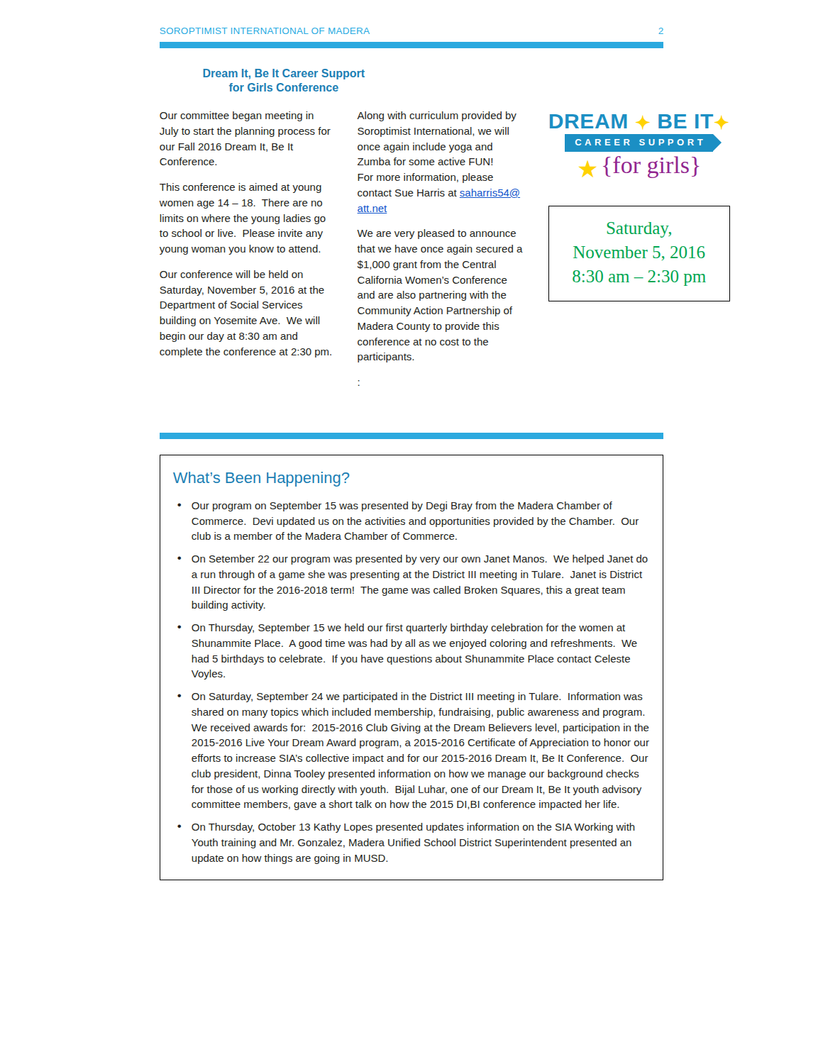Soroptimist International of Madera
2
Dream It, Be It Career Support
for Girls Conference
Our committee began meeting in July to start the planning process for our Fall 2016 Dream It, Be It Conference.
This conference is aimed at young women age 14 – 18. There are no limits on where the young ladies go to school or live. Please invite any young woman you know to attend.
Our conference will be held on Saturday, November 5, 2016 at the Department of Social Services building on Yosemite Ave. We will begin our day at 8:30 am and complete the conference at 2:30 pm.
Along with curriculum provided by Soroptimist International, we will once again include yoga and Zumba for some active FUN!
For more information, please contact Sue Harris at saharris54@att.net
We are very pleased to announce that we have once again secured a $1,000 grant from the Central California Women’s Conference and are also partnering with the Community Action Partnership of Madera County to provide this conference at no cost to the participants.
:
DREAM ✦ BE IT✦
CAREER SUPPORT
★{for girls}
Saturday,
November 5, 2016
8:30 am – 2:30 pm
What’s Been Happening?
Our program on September 15 was presented by Degi Bray from the Madera Chamber of Commerce. Devi updated us on the activities and opportunities provided by the Chamber. Our club is a member of the Madera Chamber of Commerce.
On Setember 22 our program was presented by very our own Janet Manos. We helped Janet do a run through of a game she was presenting at the District III meeting in Tulare. Janet is District III Director for the 2016-2018 term! The game was called Broken Squares, this a great team building activity.
On Thursday, September 15 we held our first quarterly birthday celebration for the women at Shunammite Place. A good time was had by all as we enjoyed coloring and refreshments. We had 5 birthdays to celebrate. If you have questions about Shunammite Place contact Celeste Voyles.
On Saturday, September 24 we participated in the District III meeting in Tulare. Information was shared on many topics which included membership, fundraising, public awareness and program. We received awards for: 2015-2016 Club Giving at the Dream Believers level, participation in the 2015-2016 Live Your Dream Award program, a 2015-2016 Certificate of Appreciation to honor our efforts to increase SIA’s collective impact and for our 2015-2016 Dream It, Be It Conference. Our club president, Dinna Tooley presented information on how we manage our background checks for those of us working directly with youth. Bijal Luhar, one of our Dream It, Be It youth advisory committee members, gave a short talk on how the 2015 DI,BI conference impacted her life.
On Thursday, October 13 Kathy Lopes presented updates information on the SIA Working with Youth training and Mr. Gonzalez, Madera Unified School District Superintendent presented an update on how things are going in MUSD.